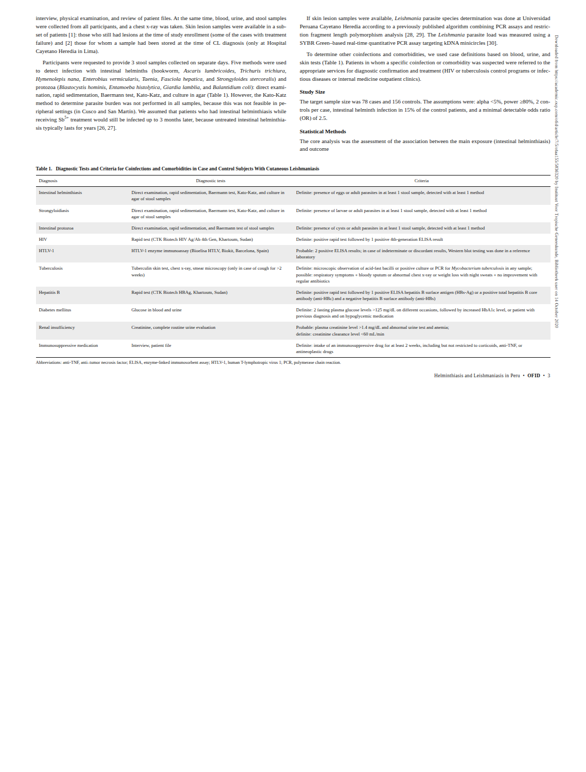Downloaded from https://academic.oup.com/ofid/article/7/5/ofaa155/5836320 by Instituut Voor Tropische Geneeskunde, Bibliotheek user on 14 October 2020
interview, physical examination, and review of patient files. At the same time, blood, urine, and stool samples were collected from all participants, and a chest x-ray was taken. Skin lesion samples were available in a subset of patients [1]: those who still had lesions at the time of study enrollment (some of the cases with treatment failure) and [2] those for whom a sample had been stored at the time of CL diagnosis (only at Hospital Cayetano Heredia in Lima).
Participants were requested to provide 3 stool samples collected on separate days. Five methods were used to detect infection with intestinal helminths (hookworm, Ascaris lumbricoides, Trichuris trichiura, Hymenolepis nana, Enterobius vermicularis, Taenia, Fasciola hepatica, and Strongyloides stercoralis) and protozoa (Blastocystis hominis, Entamoeba histolytica, Giardia lamblia, and Balantidium coli): direct examination, rapid sedimentation, Baermann test, Kato-Katz, and culture in agar (Table 1). However, the Kato-Katz method to determine parasite burden was not performed in all samples, because this was not feasible in peripheral settings (in Cusco and San Martín). We assumed that patients who had intestinal helminthiasis while receiving Sb5+ treatment would still be infected up to 3 months later, because untreated intestinal helminthiasis typically lasts for years [26, 27].
If skin lesion samples were available, Leishmania parasite species determination was done at Universidad Peruana Cayetano Heredia according to a previously published algorithm combining PCR assays and restriction fragment length polymorphism analysis [28, 29]. The Leishmania parasite load was measured using a SYBR Green–based real-time quantitative PCR assay targeting kDNA minicircles [30].
To determine other coinfections and comorbidities, we used case definitions based on blood, urine, and skin tests (Table 1). Patients in whom a specific coinfection or comorbidity was suspected were referred to the appropriate services for diagnostic confirmation and treatment (HIV or tuberculosis control programs or infectious diseases or internal medicine outpatient clinics).
Study Size
The target sample size was 78 cases and 156 controls. The assumptions were: alpha <5%, power ≥80%, 2 controls per case, intestinal helminth infection in 15% of the control patients, and a minimal detectable odds ratio (OR) of 2.5.
Statistical Methods
The core analysis was the assessment of the association between the main exposure (intestinal helminthiasis) and outcome
Table 1. Diagnostic Tests and Criteria for Coinfections and Comorbidities in Case and Control Subjects With Cutaneous Leishmaniasis
| Diagnosis | Diagnostic tests | Criteria |
| --- | --- | --- |
| Intestinal helminthiasis | Direct examination, rapid sedimentation, Baermann test, Kato-Katz, and culture in agar of stool samples | Definite: presence of eggs or adult parasites in at least 1 stool sample, detected with at least 1 method |
| Strongyloidiasis | Direct examination, rapid sedimentation, Baermann test, Kato-Katz, and culture in agar of stool samples | Definite: presence of larvae or adult parasites in at least 1 stool sample, detected with at least 1 method |
| Intestinal protozoa | Direct examination, rapid sedimentation, and Baermann test of stool samples | Definite: presence of cysts or adult parasites in at least 1 stool sample, detected with at least 1 method |
| HIV | Rapid test (CTK Biotech HIV Ag/Ab 4th Gen, Khartoum, Sudan) | Definite: positive rapid test followed by 1 positive 4th-generation ELISA result |
| HTLV-1 | HTLV-1 enzyme immunoassay (Bioelisa HTLV, Biokit, Barcelona, Spain) | Probable: 2 positive ELISA results; in case of indeterminate or discordant results, Western blot testing was done in a reference laboratory |
| Tuberculosis | Tuberculin skin test, chest x-ray, smear microscopy (only in case of cough for >2 weeks) | Definite: microscopic observation of acid-fast bacilli or positive culture or PCR for Mycobacterium tuberculosis in any sample; possible: respiratory symptoms + bloody sputum or abnormal chest x-ray or weight loss with night sweats + no improvement with regular antibiotics |
| Hepatitis B | Rapid test (CTK Biotech HBAg, Khartoum, Sudan) | Definite: positive rapid test followed by 1 positive ELISA hepatitis B surface antigen (HBs-Ag) or a positive total hepatitis B core antibody (anti-HBc) and a negative hepatitis B surface antibody (anti-HBs) |
| Diabetes mellitus | Glucose in blood and urine | Definite: 2 fasting plasma glucose levels >125 mg/dL on different occasions, followed by increased HbA1c level, or patient with previous diagnosis and on hypoglycemic medication |
| Renal insufficiency | Creatinine, complete routine urine evaluation | Probable: plasma creatinine level >1.4 mg/dL and abnormal urine test and anemia; definite: creatinine clearance level <60 mL/min |
| Immunosuppressive medication | Interview, patient file | Definite: intake of an immunosuppressive drug for at least 2 weeks, including but not restricted to corticoids, anti-TNF, or antineoplastic drugs |
Abbreviations: anti-TNF, anti–tumor necrosis factor; ELISA, enzyme-linked immunosorbent assay; HTLV-1, human T-lymphotropic virus 1; PCR, polymerase chain reaction.
Helminthiasis and Leishmaniasis in Peru • OFID • 3